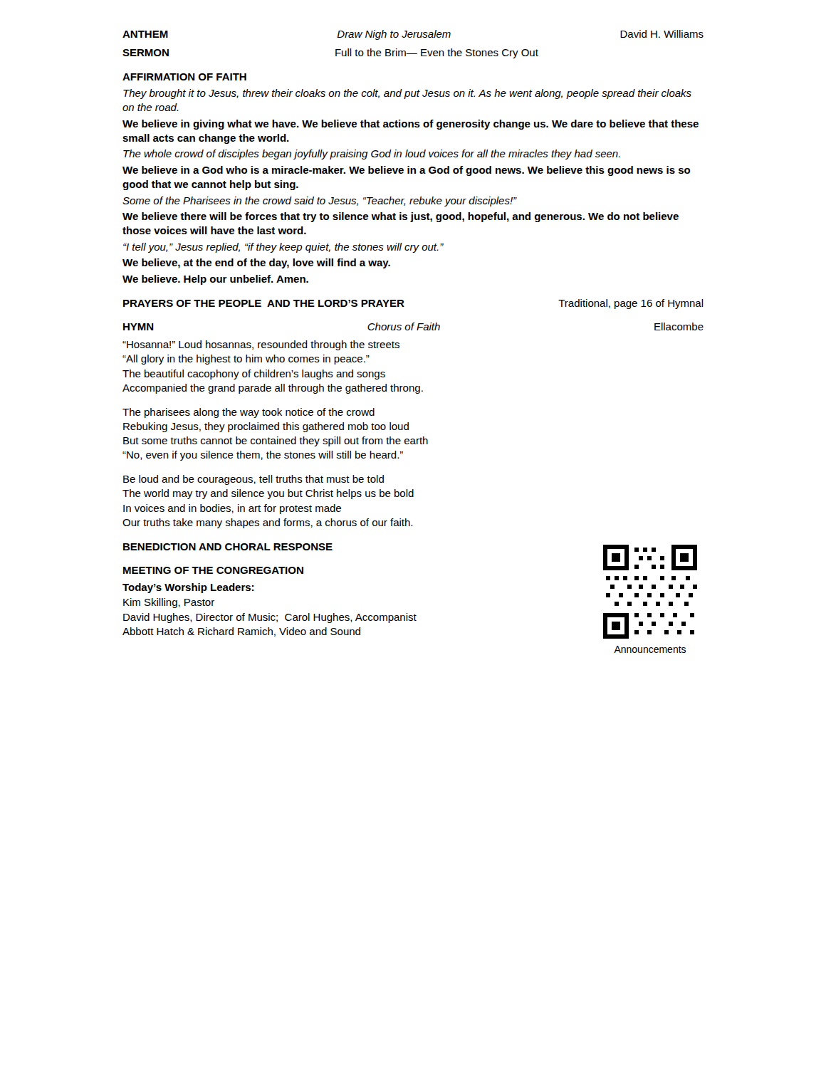ANTHEM Draw Nigh to Jerusalem David H. Williams
SERMON Full to the Brim— Even the Stones Cry Out
AFFIRMATION OF FAITH
They brought it to Jesus, threw their cloaks on the colt, and put Jesus on it. As he went along, people spread their cloaks on the road.
We believe in giving what we have. We believe that actions of generosity change us. We dare to believe that these small acts can change the world.
The whole crowd of disciples began joyfully praising God in loud voices for all the miracles they had seen.
We believe in a God who is a miracle-maker. We believe in a God of good news. We believe this good news is so good that we cannot help but sing.
Some of the Pharisees in the crowd said to Jesus, “Teacher, rebuke your disciples!”
We believe there will be forces that try to silence what is just, good, hopeful, and generous. We do not believe those voices will have the last word.
“I tell you,” Jesus replied, “if they keep quiet, the stones will cry out.”
We believe, at the end of the day, love will find a way.
We believe. Help our unbelief. Amen.
PRAYERS OF THE PEOPLE AND THE LORD’S PRAYER Traditional, page 16 of Hymnal
HYMN Chorus of Faith Ellacombe
“Hosanna!” Loud hosannas, resounded through the streets
“All glory in the highest to him who comes in peace.”
The beautiful cacophony of children’s laughs and songs
Accompanied the grand parade all through the gathered throng.
The pharisees along the way took notice of the crowd
Rebuking Jesus, they proclaimed this gathered mob too loud
But some truths cannot be contained they spill out from the earth
“No, even if you silence them, the stones will still be heard.”
Be loud and be courageous, tell truths that must be told
The world may try and silence you but Christ helps us be bold
In voices and in bodies, in art for protest made
Our truths take many shapes and forms, a chorus of our faith.
Announcements
BENEDICTION AND CHORAL RESPONSE
MEETING OF THE CONGREGATION
Today’s Worship Leaders:
Kim Skilling, Pastor
David Hughes, Director of Music; Carol Hughes, Accompanist
Abbott Hatch & Richard Ramich, Video and Sound